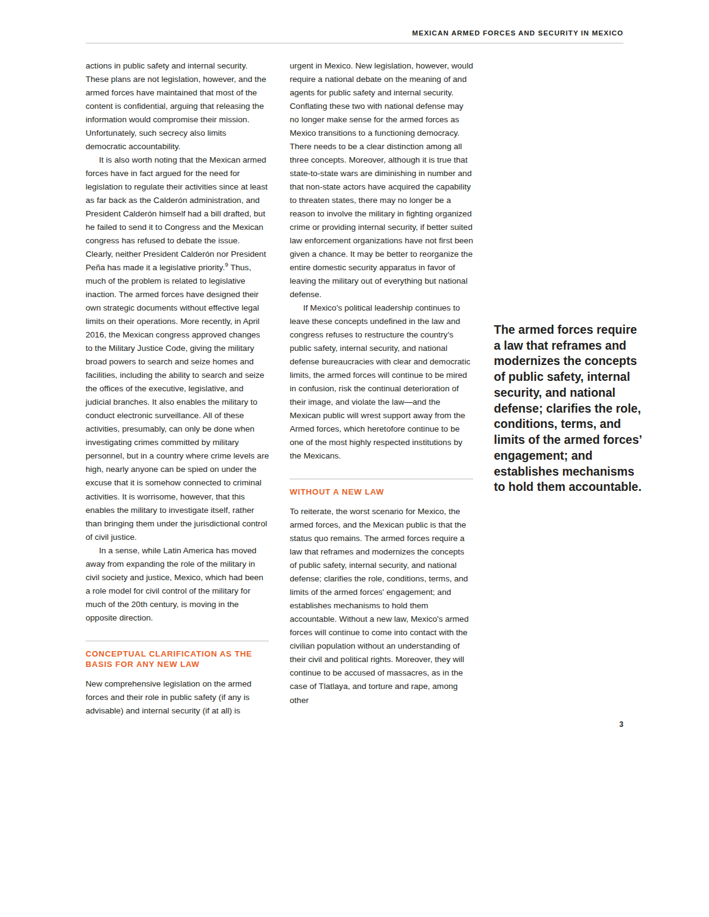Mexican Armed Forces and Security in Mexico
actions in public safety and internal security. These plans are not legislation, however, and the armed forces have maintained that most of the content is confidential, arguing that releasing the information would compromise their mission. Unfortunately, such secrecy also limits democratic accountability.
It is also worth noting that the Mexican armed forces have in fact argued for the need for legislation to regulate their activities since at least as far back as the Calderón administration, and President Calderón himself had a bill drafted, but he failed to send it to Congress and the Mexican congress has refused to debate the issue. Clearly, neither President Calderón nor President Peña has made it a legislative priority.9 Thus, much of the problem is related to legislative inaction. The armed forces have designed their own strategic documents without effective legal limits on their operations. More recently, in April 2016, the Mexican congress approved changes to the Military Justice Code, giving the military broad powers to search and seize homes and facilities, including the ability to search and seize the offices of the executive, legislative, and judicial branches. It also enables the military to conduct electronic surveillance. All of these activities, presumably, can only be done when investigating crimes committed by military personnel, but in a country where crime levels are high, nearly anyone can be spied on under the excuse that it is somehow connected to criminal activities. It is worrisome, however, that this enables the military to investigate itself, rather than bringing them under the jurisdictional control of civil justice.
In a sense, while Latin America has moved away from expanding the role of the military in civil society and justice, Mexico, which had been a role model for civil control of the military for much of the 20th century, is moving in the opposite direction.
Conceptual Clarification as the Basis for Any New Law
New comprehensive legislation on the armed forces and their role in public safety (if any is advisable) and internal security (if at all) is
urgent in Mexico. New legislation, however, would require a national debate on the meaning of and agents for public safety and internal security. Conflating these two with national defense may no longer make sense for the armed forces as Mexico transitions to a functioning democracy. There needs to be a clear distinction among all three concepts. Moreover, although it is true that state-to-state wars are diminishing in number and that non-state actors have acquired the capability to threaten states, there may no longer be a reason to involve the military in fighting organized crime or providing internal security, if better suited law enforcement organizations have not first been given a chance. It may be better to reorganize the entire domestic security apparatus in favor of leaving the military out of everything but national defense.
If Mexico's political leadership continues to leave these concepts undefined in the law and congress refuses to restructure the country's public safety, internal security, and national defense bureaucracies with clear and democratic limits, the armed forces will continue to be mired in confusion, risk the continual deterioration of their image, and violate the law—and the Mexican public will wrest support away from the Armed forces, which heretofore continue to be one of the most highly respected institutions by the Mexicans.
Without a New Law
To reiterate, the worst scenario for Mexico, the armed forces, and the Mexican public is that the status quo remains. The armed forces require a law that reframes and modernizes the concepts of public safety, internal security, and national defense; clarifies the role, conditions, terms, and limits of the armed forces' engagement; and establishes mechanisms to hold them accountable. Without a new law, Mexico's armed forces will continue to come into contact with the civilian population without an understanding of their civil and political rights. Moreover, they will continue to be accused of massacres, as in the case of Tlatlaya, and torture and rape, among other
The armed forces require a law that reframes and modernizes the concepts of public safety, internal security, and national defense; clarifies the role, conditions, terms, and limits of the armed forces’ engagement; and establishes mechanisms to hold them accountable.
3